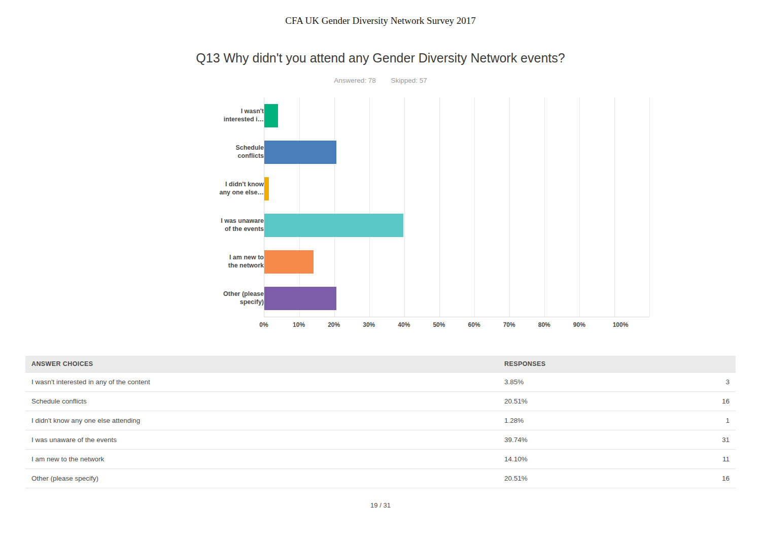CFA UK Gender Diversity Network Survey 2017
Q13 Why didn't you attend any Gender Diversity Network events?
Answered: 78 Skipped: 57
| I wasn't interested i… | |
| Schedule conflicts | |
| I didn't know any one else… | |
| I was unaware of the events | |
| I am new to the network | |
| Other (please specify) | |
0% 10% 20% 30% 40% 50% 60% 70% 80% 90% 100%
| ANSWER CHOICES | RESPONSES | |
| --- | --- | --- |
| I wasn't interested in any of the content | 3.85% | 3 |
| Schedule conflicts | 20.51% | 16 |
| I didn't know any one else attending | 1.28% | 1 |
| I was unaware of the events | 39.74% | 31 |
| I am new to the network | 14.10% | 11 |
| Other (please specify) | 20.51% | 16 |
19 / 31